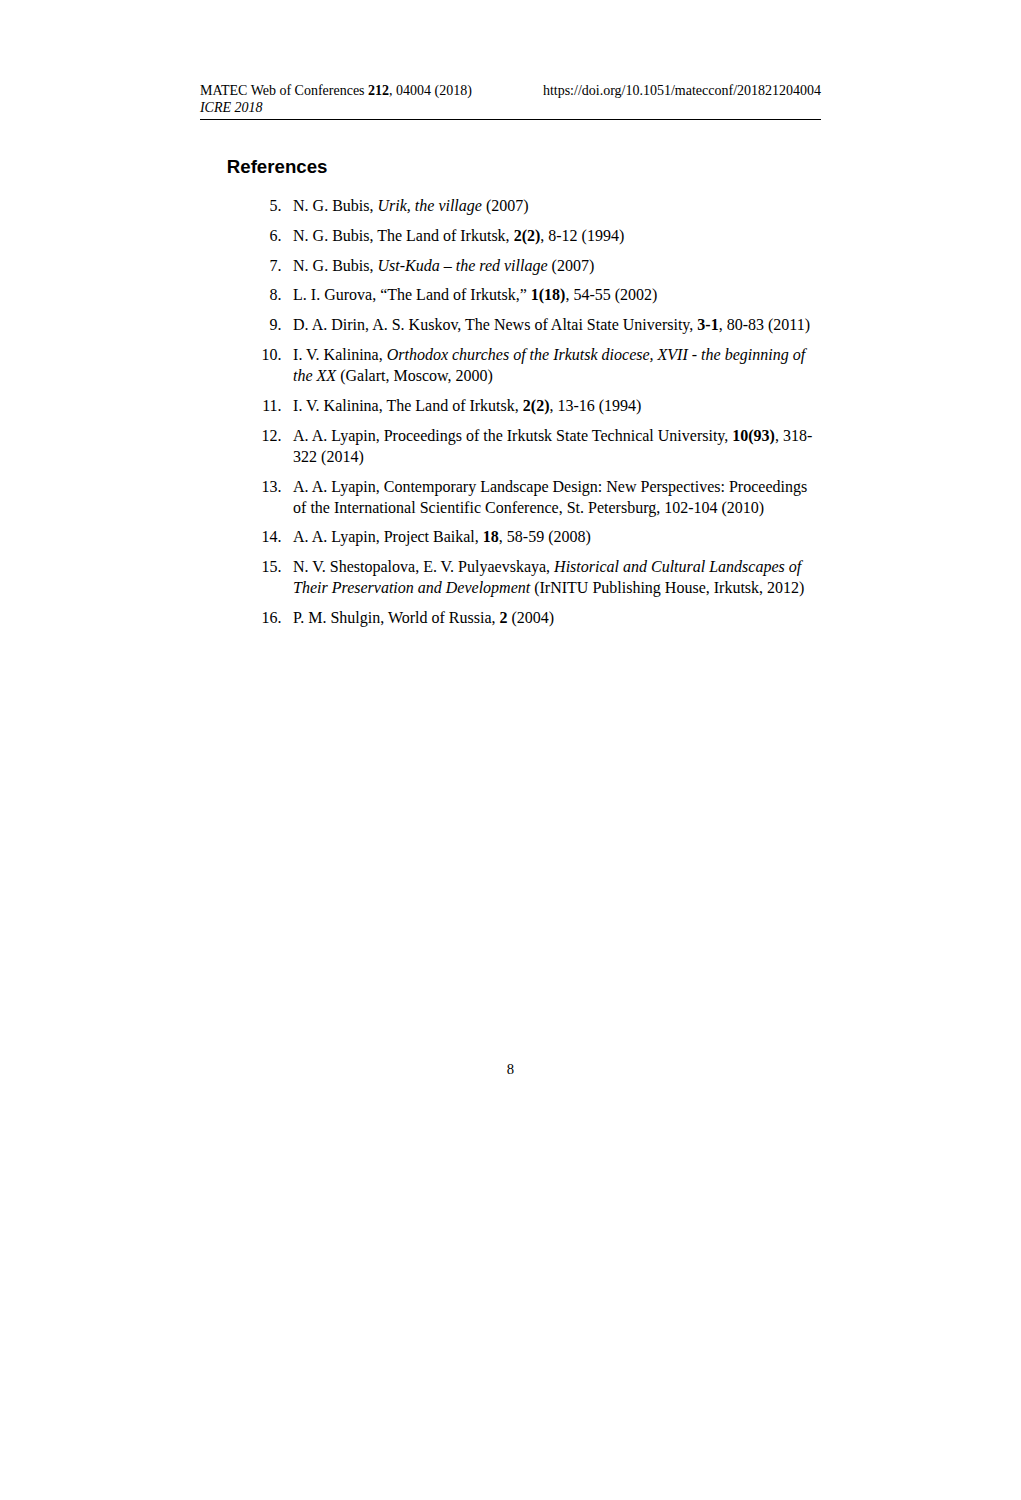MATEC Web of Conferences 212, 04004 (2018)
ICRE 2018
https://doi.org/10.1051/matecconf/201821204004
References
5. N. G. Bubis, Urik, the village (2007)
6. N. G. Bubis, The Land of Irkutsk, 2(2), 8-12 (1994)
7. N. G. Bubis, Ust-Kuda – the red village (2007)
8. L. I. Gurova, “The Land of Irkutsk,” 1(18), 54-55 (2002)
9. D. A. Dirin, A. S. Kuskov, The News of Altai State University, 3-1, 80-83 (2011)
10. I. V. Kalinina, Orthodox churches of the Irkutsk diocese, XVII - the beginning of the XX (Galart, Moscow, 2000)
11. I. V. Kalinina, The Land of Irkutsk, 2(2), 13-16 (1994)
12. A. A. Lyapin, Proceedings of the Irkutsk State Technical University, 10(93), 318-322 (2014)
13. A. A. Lyapin, Contemporary Landscape Design: New Perspectives: Proceedings of the International Scientific Conference, St. Petersburg, 102-104 (2010)
14. A. A. Lyapin, Project Baikal, 18, 58-59 (2008)
15. N. V. Shestopalova, E. V. Pulyaevskaya, Historical and Cultural Landscapes of Their Preservation and Development (IrNITU Publishing House, Irkutsk, 2012)
16. P. M. Shulgin, World of Russia, 2 (2004)
8